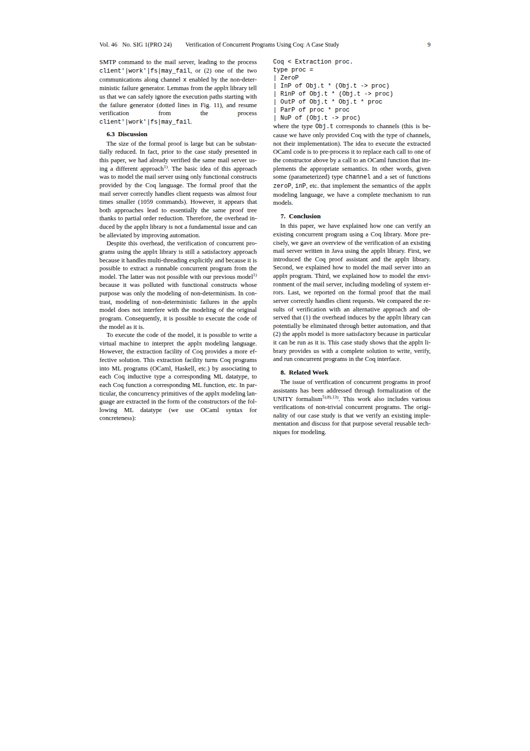Vol. 46 No. SIG 1(PRO 24) Verification of Concurrent Programs Using Coq: A Case Study 9
SMTP command to the mail server, leading to the process client′|work′|fs|may_fail, or (2) one of the two communications along channel x enabled by the non-deterministic failure generator. Lemmas from the applπ library tell us that we can safely ignore the execution paths starting with the failure generator (dotted lines in Fig. 11), and resume verification from the process client′|work′|fs|may_fail.
6.3 Discussion
The size of the formal proof is large but can be substantially reduced. In fact, prior to the case study presented in this paper, we had already verified the same mail server using a different approach1). The basic idea of this approach was to model the mail server using only functional constructs provided by the Coq language. The formal proof that the mail server correctly handles client requests was almost four times smaller (1059 commands). However, it appears that both approaches lead to essentially the same proof tree thanks to partial order reduction. Therefore, the overhead induced by the applπ library is not a fundamental issue and can be alleviated by improving automation.
Despite this overhead, the verification of concurrent programs using the applπ library is still a satisfactory approach because it handles multi-threading explicitly and because it is possible to extract a runnable concurrent program from the model. The latter was not possible with our previous model1) because it was polluted with functional constructs whose purpose was only the modeling of non-determinism. In contrast, modeling of non-deterministic failures in the applπ model does not interfere with the modeling of the original program. Consequently, it is possible to execute the code of the model as it is.
To execute the code of the model, it is possible to write a virtual machine to interpret the applπ modeling language. However, the extraction facility of Coq provides a more effective solution. This extraction facility turns Coq programs into ML programs (OCaml, Haskell, etc.) by associating to each Coq inductive type a corresponding ML datatype, to each Coq function a corresponding ML function, etc. In particular, the concurrency primitives of the applπ modeling language are extracted in the form of the constructors of the following ML datatype (we use OCaml syntax for concreteness):
Coq < Extraction proc. type proc =
| ZeroP | InP of Obj.t * (Obj.t -> proc) | RinP of Obj.t * (Obj.t -> proc) | OutP of Obj.t * Obj.t * proc | ParP of proc * proc | NuP of (Obj.t -> proc)
where the type Obj.t corresponds to channels (this is because we have only provided Coq with the type of channels, not their implementation). The idea to execute the extracted OCaml code is to pre-process it to replace each call to one of the constructor above by a call to an OCaml function that implements the appropriate semantics. In other words, given some (parameterized) type channel and a set of functions zeroP, inP, etc. that implement the semantics of the applπ modeling language, we have a complete mechanism to run models.
7. Conclusion
In this paper, we have explained how one can verify an existing concurrent program using a Coq library. More precisely, we gave an overview of the verification of an existing mail server written in Java using the applπ library. First, we introduced the Coq proof assistant and the applπ library. Second, we explained how to model the mail server into an applπ program. Third, we explained how to model the environment of the mail server, including modeling of system errors. Last, we reported on the formal proof that the mail server correctly handles client requests. We compared the results of verification with an alternative approach and observed that (1) the overhead induces by the applπ library can potentially be eliminated through better automation, and that (2) the applπ model is more satisfactory because in particular it can be run as it is. This case study shows that the applπ library provides us with a complete solution to write, verify, and run concurrent programs in the Coq interface.
8. Related Work
The issue of verification of concurrent programs in proof assistants has been addressed through formalization of the UNITY formalism5),8),13). This work also includes various verifications of non-trivial concurrent programs. The originality of our case study is that we verify an existing implementation and discuss for that purpose several reusable techniques for modeling.